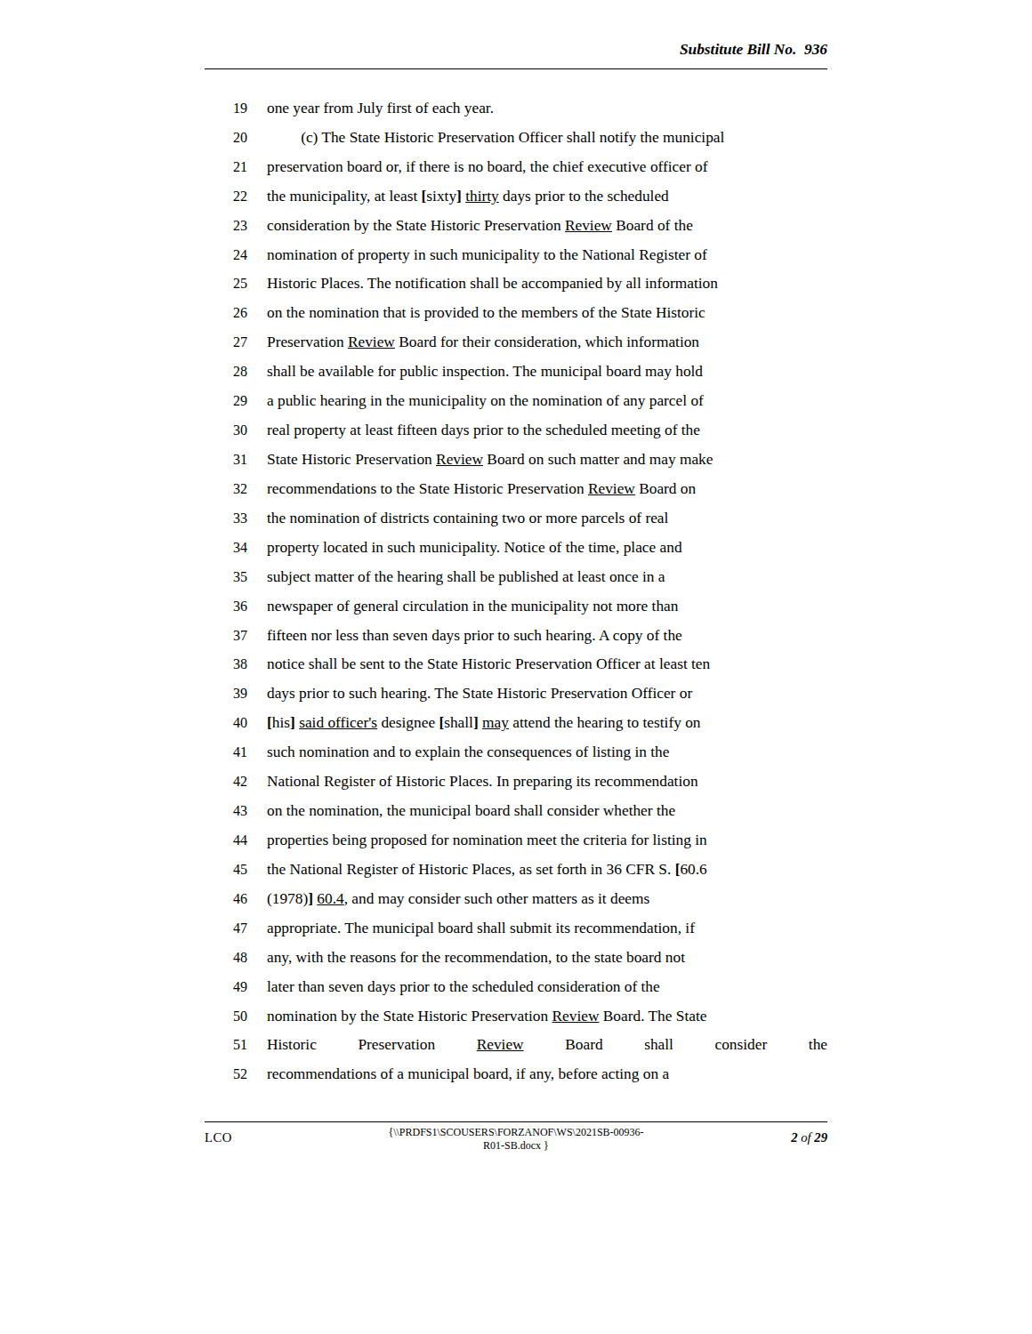Substitute Bill No. 936
19
one year from July first of each year.
20
(c) The State Historic Preservation Officer shall notify the municipal
21
preservation board or, if there is no board, the chief executive officer of
22
the municipality, at least [sixty] thirty days prior to the scheduled
23
consideration by the State Historic Preservation Review Board of the
24
nomination of property in such municipality to the National Register of
25
Historic Places. The notification shall be accompanied by all information
26
on the nomination that is provided to the members of the State Historic
27
Preservation Review Board for their consideration, which information
28
shall be available for public inspection. The municipal board may hold
29
a public hearing in the municipality on the nomination of any parcel of
30
real property at least fifteen days prior to the scheduled meeting of the
31
State Historic Preservation Review Board on such matter and may make
32
recommendations to the State Historic Preservation Review Board on
33
the nomination of districts containing two or more parcels of real
34
property located in such municipality. Notice of the time, place and
35
subject matter of the hearing shall be published at least once in a
36
newspaper of general circulation in the municipality not more than
37
fifteen nor less than seven days prior to such hearing. A copy of the
38
notice shall be sent to the State Historic Preservation Officer at least ten
39
days prior to such hearing. The State Historic Preservation Officer or
40
[his] said officer's designee [shall] may attend the hearing to testify on
41
such nomination and to explain the consequences of listing in the
42
National Register of Historic Places. In preparing its recommendation
43
on the nomination, the municipal board shall consider whether the
44
properties being proposed for nomination meet the criteria for listing in
45
the National Register of Historic Places, as set forth in 36 CFR S. [60.6
46
(1978)] 60.4, and may consider such other matters as it deems
47
appropriate. The municipal board shall submit its recommendation, if
48
any, with the reasons for the recommendation, to the state board not
49
later than seven days prior to the scheduled consideration of the
50
nomination by the State Historic Preservation Review Board. The State
51
Historic Preservation Review Board shall consider the
52
recommendations of a municipal board, if any, before acting on a
LCO
{\\PRDFS1\SCOUSERS\FORZANOF\WS\2021SB-00936-
R01-SB.docx }
2 of 29